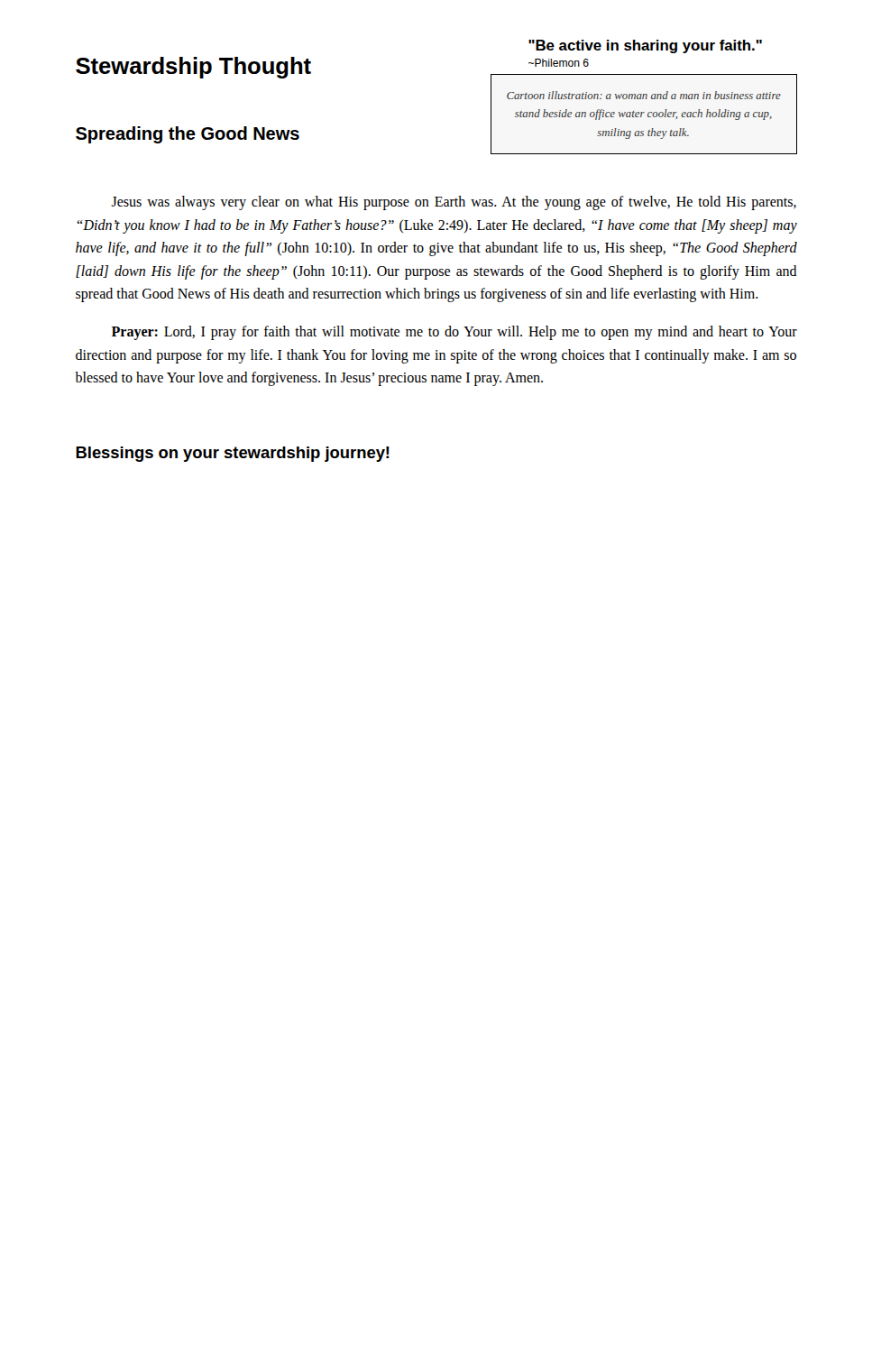"Be active in sharing your faith." ~Philemon 6
Cartoon illustration: a woman and a man in business attire stand beside an office water cooler, each holding a cup, smiling as they talk.
Stewardship Thought
Spreading the Good News
Jesus was always very clear on what His purpose on Earth was. At the young age of twelve, He told His parents, “Didn’t you know I had to be in My Father’s house?” (Luke 2:49). Later He declared, “I have come that [My sheep] may have life, and have it to the full” (John 10:10). In order to give that abundant life to us, His sheep, “The Good Shepherd [laid] down His life for the sheep” (John 10:11). Our purpose as stewards of the Good Shepherd is to glorify Him and spread that Good News of His death and resurrection which brings us forgiveness of sin and life everlasting with Him.
Prayer: Lord, I pray for faith that will motivate me to do Your will. Help me to open my mind and heart to Your direction and purpose for my life. I thank You for loving me in spite of the wrong choices that I continually make. I am so blessed to have Your love and forgiveness. In Jesus’ precious name I pray. Amen.
Blessings on your stewardship journey!